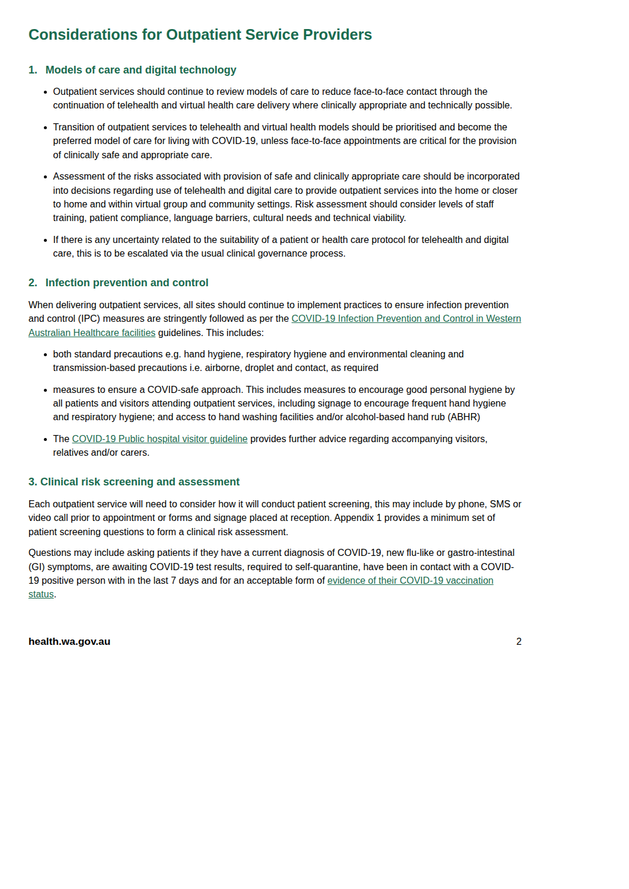Considerations for Outpatient Service Providers
1. Models of care and digital technology
Outpatient services should continue to review models of care to reduce face-to-face contact through the continuation of telehealth and virtual health care delivery where clinically appropriate and technically possible.
Transition of outpatient services to telehealth and virtual health models should be prioritised and become the preferred model of care for living with COVID-19, unless face-to-face appointments are critical for the provision of clinically safe and appropriate care.
Assessment of the risks associated with provision of safe and clinically appropriate care should be incorporated into decisions regarding use of telehealth and digital care to provide outpatient services into the home or closer to home and within virtual group and community settings. Risk assessment should consider levels of staff training, patient compliance, language barriers, cultural needs and technical viability.
If there is any uncertainty related to the suitability of a patient or health care protocol for telehealth and digital care, this is to be escalated via the usual clinical governance process.
2. Infection prevention and control
When delivering outpatient services, all sites should continue to implement practices to ensure infection prevention and control (IPC) measures are stringently followed as per the COVID-19 Infection Prevention and Control in Western Australian Healthcare facilities guidelines. This includes:
both standard precautions e.g. hand hygiene, respiratory hygiene and environmental cleaning and transmission-based precautions i.e. airborne, droplet and contact, as required
measures to ensure a COVID-safe approach. This includes measures to encourage good personal hygiene by all patients and visitors attending outpatient services, including signage to encourage frequent hand hygiene and respiratory hygiene; and access to hand washing facilities and/or alcohol-based hand rub (ABHR)
The COVID-19 Public hospital visitor guideline provides further advice regarding accompanying visitors, relatives and/or carers.
3. Clinical risk screening and assessment
Each outpatient service will need to consider how it will conduct patient screening, this may include by phone, SMS or video call prior to appointment or forms and signage placed at reception. Appendix 1 provides a minimum set of patient screening questions to form a clinical risk assessment.
Questions may include asking patients if they have a current diagnosis of COVID-19, new flu-like or gastro-intestinal (GI) symptoms, are awaiting COVID-19 test results, required to self-quarantine, have been in contact with a COVID-19 positive person with in the last 7 days and for an acceptable form of evidence of their COVID-19 vaccination status.
health.wa.gov.au 2